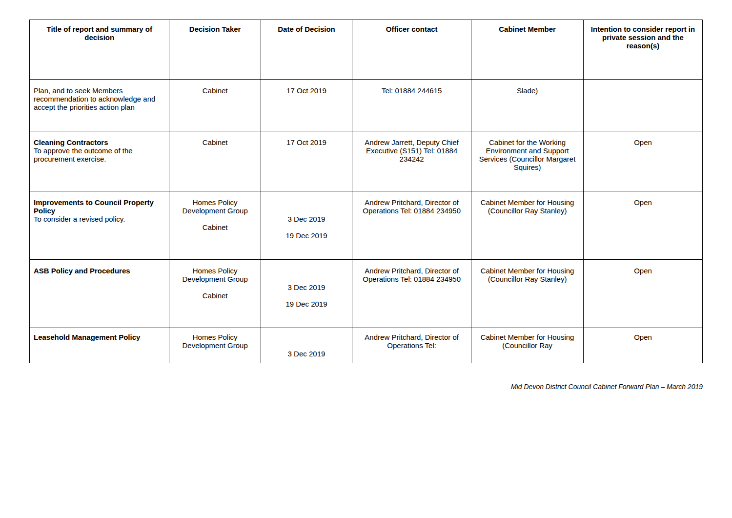| Title of report and summary of decision | Decision Taker | Date of Decision | Officer contact | Cabinet Member | Intention to consider report in private session and the reason(s) |
| --- | --- | --- | --- | --- | --- |
| Plan, and to seek Members recommendation to acknowledge and accept the priorities action plan | Cabinet | 17 Oct 2019 | Tel: 01884 244615 | Slade) | |
| Cleaning Contractors To approve the outcome of the procurement exercise. | Cabinet | 17 Oct 2019 | Andrew Jarrett, Deputy Chief Executive (S151) Tel: 01884 234242 | Cabinet for the Working Environment and Support Services (Councillor Margaret Squires) | Open |
| Improvements to Council Property Policy To consider a revised policy. | Homes Policy Development Group Cabinet | 3 Dec 2019 19 Dec 2019 | Andrew Pritchard, Director of Operations Tel: 01884 234950 | Cabinet Member for Housing (Councillor Ray Stanley) | Open |
| ASB Policy and Procedures | Homes Policy Development Group Cabinet | 3 Dec 2019 19 Dec 2019 | Andrew Pritchard, Director of Operations Tel: 01884 234950 | Cabinet Member for Housing (Councillor Ray Stanley) | Open |
| Leasehold Management Policy | Homes Policy Development Group | 3 Dec 2019 | Andrew Pritchard, Director of Operations Tel: | Cabinet Member for Housing (Councillor Ray | Open |
Mid Devon District Council Cabinet Forward Plan – March 2019